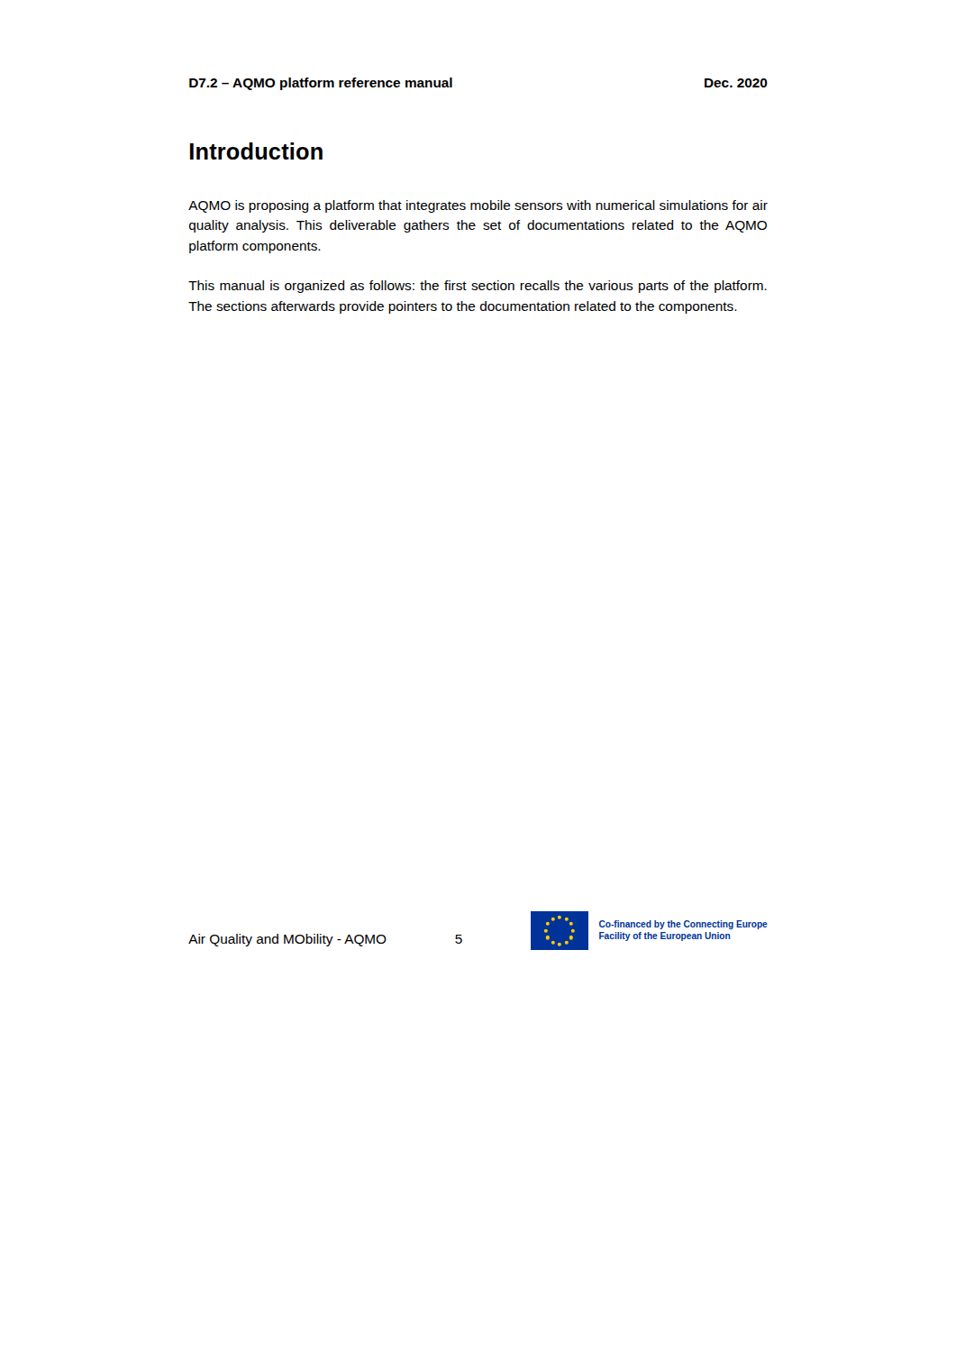D7.2 – AQMO platform reference manual
Dec. 2020
Introduction
AQMO is proposing a platform that integrates mobile sensors with numerical simulations for air quality analysis. This deliverable gathers the set of documentations related to the AQMO platform components.
This manual is organized as follows: the first section recalls the various parts of the platform. The sections afterwards provide pointers to the documentation related to the components.
Air Quality and MObility - AQMO
5
Co-financed by the Connecting Europe
Facility of the European Union